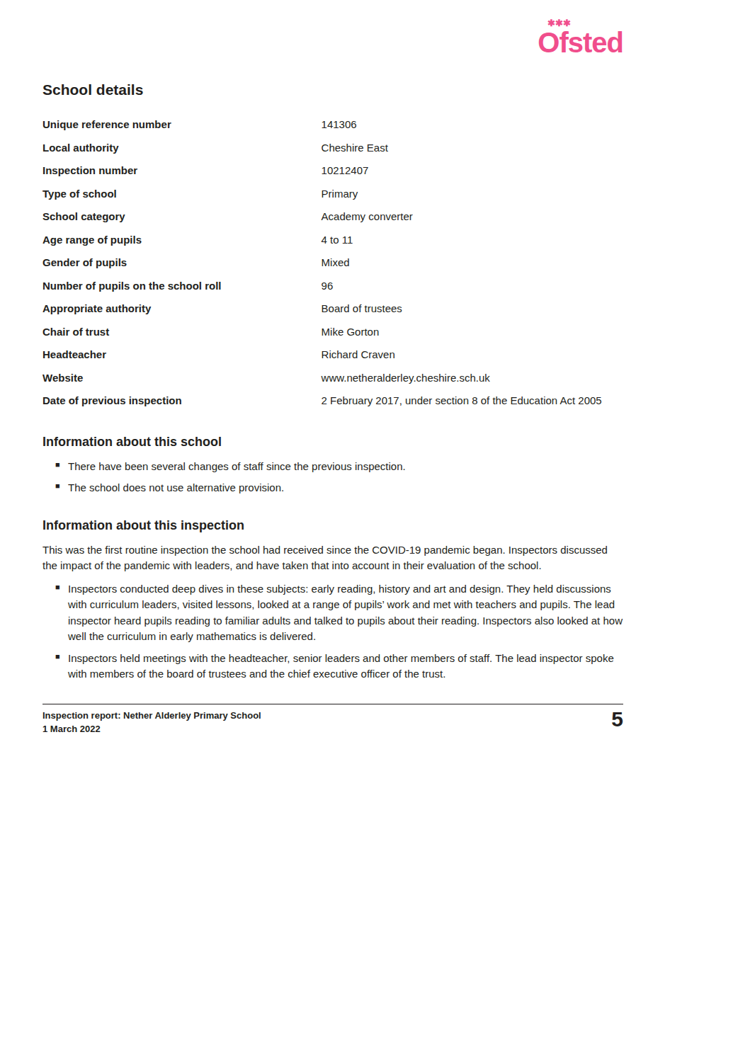✱✱✱Ofsted
School details
| Unique reference number | 141306 |
| Local authority | Cheshire East |
| Inspection number | 10212407 |
| Type of school | Primary |
| School category | Academy converter |
| Age range of pupils | 4 to 11 |
| Gender of pupils | Mixed |
| Number of pupils on the school roll | 96 |
| Appropriate authority | Board of trustees |
| Chair of trust | Mike Gorton |
| Headteacher | Richard Craven |
| Website | www.netheralderley.cheshire.sch.uk |
| Date of previous inspection | 2 February 2017, under section 8 of the Education Act 2005 |
Information about this school
There have been several changes of staff since the previous inspection.
The school does not use alternative provision.
Information about this inspection
This was the first routine inspection the school had received since the COVID-19 pandemic began. Inspectors discussed the impact of the pandemic with leaders, and have taken that into account in their evaluation of the school.
Inspectors conducted deep dives in these subjects: early reading, history and art and design. They held discussions with curriculum leaders, visited lessons, looked at a range of pupils’ work and met with teachers and pupils. The lead inspector heard pupils reading to familiar adults and talked to pupils about their reading. Inspectors also looked at how well the curriculum in early mathematics is delivered.
Inspectors held meetings with the headteacher, senior leaders and other members of staff. The lead inspector spoke with members of the board of trustees and the chief executive officer of the trust.
Inspection report: Nether Alderley Primary School
1 March 2022
5